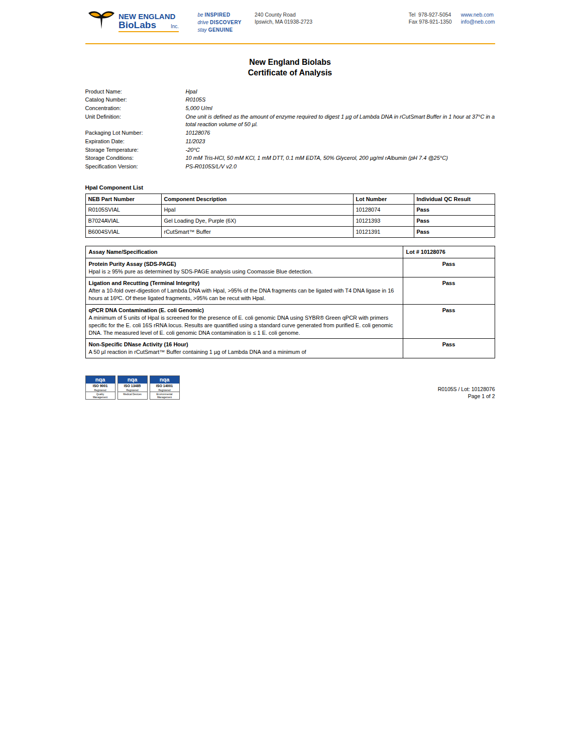be INSPIRED
drive DISCOVERY
stay GENUINE
240 County Road
Ipswich, MA 01938-2723
Tel 978-927-5054
Fax 978-921-1350
www.neb.com
info@neb.com
New England Biolabs Certificate of Analysis
| Product Name: | HpaI |
| Catalog Number: | R0105S |
| Concentration: | 5,000 U/ml |
| Unit Definition: | One unit is defined as the amount of enzyme required to digest 1 µg of Lambda DNA in rCutSmart Buffer in 1 hour at 37°C in a total reaction volume of 50 µl. |
| Packaging Lot Number: | 10128076 |
| Expiration Date: | 11/2023 |
| Storage Temperature: | -20°C |
| Storage Conditions: | 10 mM Tris-HCl, 50 mM KCl, 1 mM DTT, 0.1 mM EDTA, 50% Glycerol, 200 µg/ml rAlbumin (pH 7.4 @25°C) |
| Specification Version: | PS-R0105S/L/V v2.0 |
HpaI Component List
| NEB Part Number | Component Description | Lot Number | Individual QC Result |
| --- | --- | --- | --- |
| R0105SVIAL | HpaI | 10128074 | Pass |
| B7024AVIAL | Gel Loading Dye, Purple (6X) | 10121393 | Pass |
| B6004SVIAL | rCutSmart™ Buffer | 10121391 | Pass |
| Assay Name/Specification | Lot # 10128076 |
| --- | --- |
| Protein Purity Assay (SDS-PAGE) HpaI is ≥ 95% pure as determined by SDS-PAGE analysis using Coomassie Blue detection. | Pass |
| Ligation and Recutting (Terminal Integrity) After a 10-fold over-digestion of Lambda DNA with HpaI, >95% of the DNA fragments can be ligated with T4 DNA ligase in 16 hours at 16ºC. Of these ligated fragments, >95% can be recut with HpaI. | Pass |
| qPCR DNA Contamination (E. coli Genomic) A minimum of 5 units of HpaI is screened for the presence of E. coli genomic DNA using SYBR® Green qPCR with primers specific for the E. coli 16S rRNA locus. Results are quantified using a standard curve generated from purified E. coli genomic DNA. The measured level of E. coli genomic DNA contamination is ≤ 1 E. coli genome. | Pass |
| Non-Specific DNase Activity (16 Hour) A 50 µl reaction in rCutSmart™ Buffer containing 1 µg of Lambda DNA and a minimum of | Pass |
nqa
ISO 9001
Registered
Quality
Management
nqa
ISO 13485
Registered
Medical Devices
nqa
ISO 14001
Registered
Environmental
Management
R0105S / Lot: 10128076
Page 1 of 2